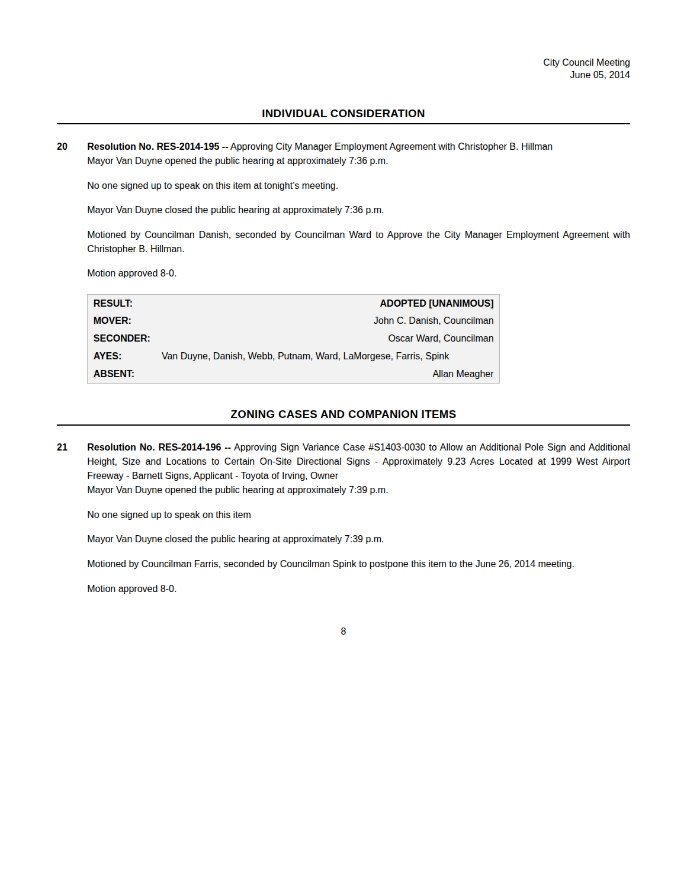City Council Meeting
June 05, 2014
INDIVIDUAL CONSIDERATION
20
Resolution No. RES-2014-195 -- Approving City Manager Employment Agreement with Christopher B. Hillman
Mayor Van Duyne opened the public hearing at approximately 7:36 p.m.
No one signed up to speak on this item at tonight’s meeting.
Mayor Van Duyne closed the public hearing at approximately 7:36 p.m.
Motioned by Councilman Danish, seconded by Councilman Ward to Approve the City Manager Employment Agreement with Christopher B. Hillman.
Motion approved 8-0.
| RESULT: | ADOPTED [UNANIMOUS] |
| MOVER: | John C. Danish, Councilman |
| SECONDER: | Oscar Ward, Councilman |
| AYES: | Van Duyne, Danish, Webb, Putnam, Ward, LaMorgese, Farris, Spink |
| ABSENT: | Allan Meagher |
ZONING CASES AND COMPANION ITEMS
21
Resolution No. RES-2014-196 -- Approving Sign Variance Case #S1403-0030 to Allow an Additional Pole Sign and Additional Height, Size and Locations to Certain On-Site Directional Signs - Approximately 9.23 Acres Located at 1999 West Airport Freeway - Barnett Signs, Applicant - Toyota of Irving, Owner
Mayor Van Duyne opened the public hearing at approximately 7:39 p.m.
No one signed up to speak on this item
Mayor Van Duyne closed the public hearing at approximately 7:39 p.m.
Motioned by Councilman Farris, seconded by Councilman Spink to postpone this item to the June 26, 2014 meeting.
Motion approved 8-0.
8